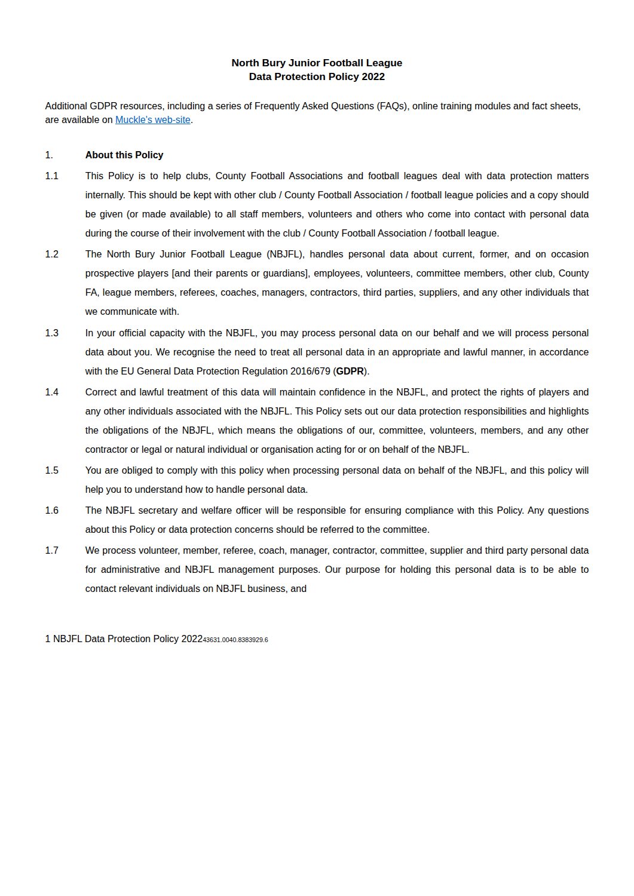North Bury Junior Football League
Data Protection Policy 2022
Additional GDPR resources, including a series of Frequently Asked Questions (FAQs), online training modules and fact sheets, are available on Muckle's web-site.
1.
About this Policy
1.1
This Policy is to help clubs, County Football Associations and football leagues deal with data protection matters internally. This should be kept with other club / County Football Association / football league policies and a copy should be given (or made available) to all staff members, volunteers and others who come into contact with personal data during the course of their involvement with the club / County Football Association / football league.
1.2
The North Bury Junior Football League (NBJFL), handles personal data about current, former, and on occasion prospective players [and their parents or guardians], employees, volunteers, committee members, other club, County FA, league members, referees, coaches, managers, contractors, third parties, suppliers, and any other individuals that we communicate with.
1.3
In your official capacity with the NBJFL, you may process personal data on our behalf and we will process personal data about you. We recognise the need to treat all personal data in an appropriate and lawful manner, in accordance with the EU General Data Protection Regulation 2016/679 (GDPR).
1.4
Correct and lawful treatment of this data will maintain confidence in the NBJFL, and protect the rights of players and any other individuals associated with the NBJFL. This Policy sets out our data protection responsibilities and highlights the obligations of the NBJFL, which means the obligations of our, committee, volunteers, members, and any other contractor or legal or natural individual or organisation acting for or on behalf of the NBJFL.
1.5
You are obliged to comply with this policy when processing personal data on behalf of the NBJFL, and this policy will help you to understand how to handle personal data.
1.6
The NBJFL secretary and welfare officer will be responsible for ensuring compliance with this Policy. Any questions about this Policy or data protection concerns should be referred to the committee.
1.7
We process volunteer, member, referee, coach, manager, contractor, committee, supplier and third party personal data for administrative and NBJFL management purposes. Our purpose for holding this personal data is to be able to contact relevant individuals on NBJFL business, and
1 NBJFL Data Protection Policy 202243631.0040.8383929.6